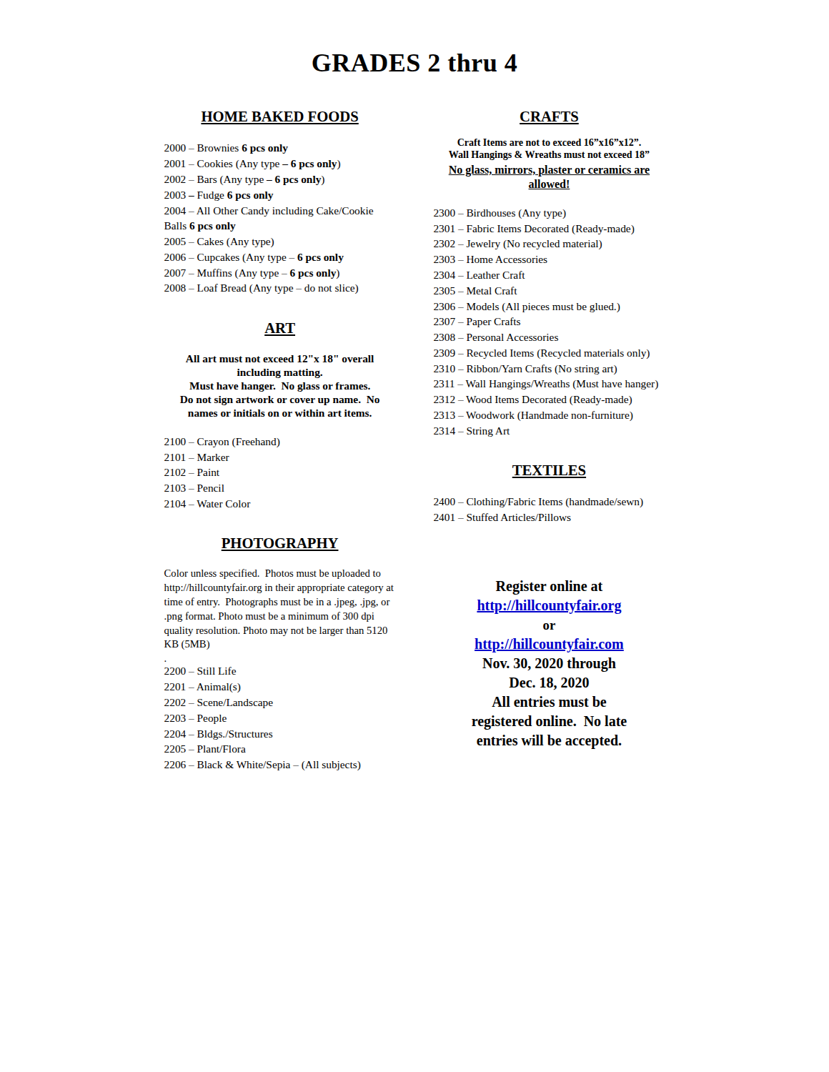GRADES 2 thru 4
HOME BAKED FOODS
2000 – Brownies 6 pcs only
2001 – Cookies (Any type – 6 pcs only)
2002 – Bars (Any type – 6 pcs only)
2003 – Fudge 6 pcs only
2004 – All Other Candy including Cake/Cookie Balls 6 pcs only
2005 – Cakes (Any type)
2006 – Cupcakes (Any type – 6 pcs only
2007 – Muffins (Any type – 6 pcs only)
2008 – Loaf Bread (Any type – do not slice)
ART
All art must not exceed 12"x 18" overall including matting.
Must have hanger. No glass or frames.
Do not sign artwork or cover up name. No names or initials on or within art items.
2100 – Crayon (Freehand)
2101 – Marker
2102 – Paint
2103 – Pencil
2104 – Water Color
PHOTOGRAPHY
Color unless specified. Photos must be uploaded to http://hillcountyfair.org in their appropriate category at time of entry. Photographs must be in a .jpeg, .jpg, or .png format. Photo must be a minimum of 300 dpi quality resolution. Photo may not be larger than 5120 KB (5MB) .
2200 – Still Life
2201 – Animal(s)
2202 – Scene/Landscape
2203 – People
2204 – Bldgs./Structures
2205 – Plant/Flora
2206 – Black & White/Sepia – (All subjects)
CRAFTS
Craft Items are not to exceed 16”x16”x12”.
Wall Hangings & Wreaths must not exceed 18” No glass, mirrors, plaster or ceramics are allowed!
2300 – Birdhouses (Any type)
2301 – Fabric Items Decorated (Ready-made)
2302 – Jewelry (No recycled material)
2303 – Home Accessories
2304 – Leather Craft
2305 – Metal Craft
2306 – Models (All pieces must be glued.)
2307 – Paper Crafts
2308 – Personal Accessories
2309 – Recycled Items (Recycled materials only)
2310 – Ribbon/Yarn Crafts (No string art)
2311 – Wall Hangings/Wreaths (Must have hanger)
2312 – Wood Items Decorated (Ready-made)
2313 – Woodwork (Handmade non-furniture)
2314 – String Art
TEXTILES
2400 – Clothing/Fabric Items (handmade/sewn)
2401 – Stuffed Articles/Pillows
Register online at
http://hillcountyfair.org
or
http://hillcountyfair.com
Nov. 30, 2020 through
Dec. 18, 2020
All entries must be
registered online. No late
entries will be accepted.